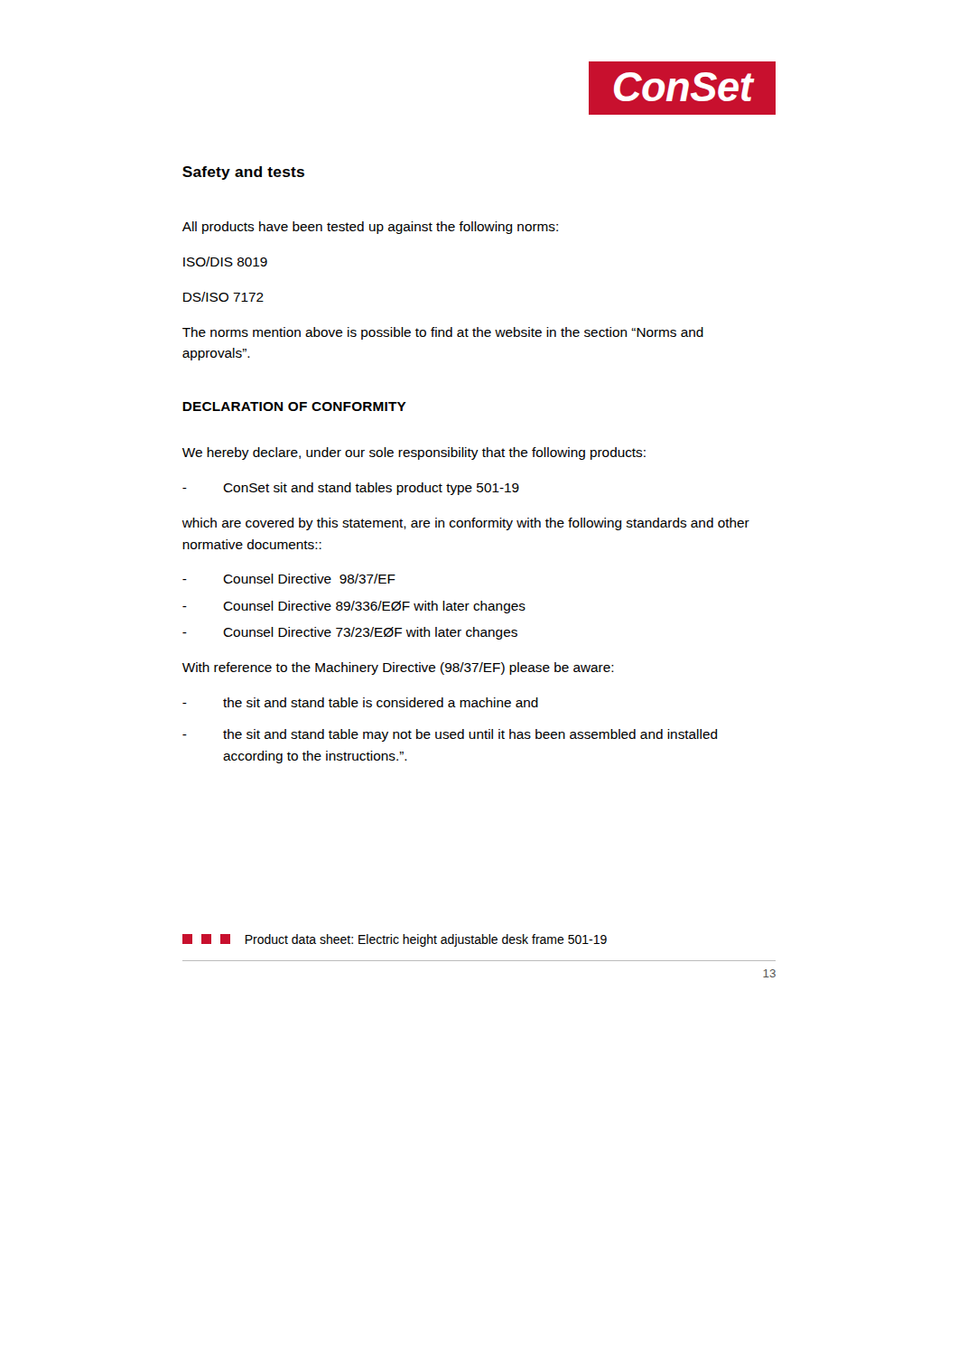ConSet
Safety and tests
All products have been tested up against the following norms:
ISO/DIS 8019
DS/ISO 7172
The norms mention above is possible to find at the website in the section “Norms and approvals”.
DECLARATION OF CONFORMITY
We hereby declare, under our sole responsibility that the following products:
ConSet sit and stand tables product type 501-19
which are covered by this statement, are in conformity with the following standards and other normative documents::
Counsel Directive 98/37/EF
Counsel Directive 89/336/EØF with later changes
Counsel Directive 73/23/EØF with later changes
With reference to the Machinery Directive (98/37/EF) please be aware:
the sit and stand table is considered a machine and
the sit and stand table may not be used until it has been assembled and installed according to the instructions.”.
Product data sheet: Electric height adjustable desk frame 501-19
13